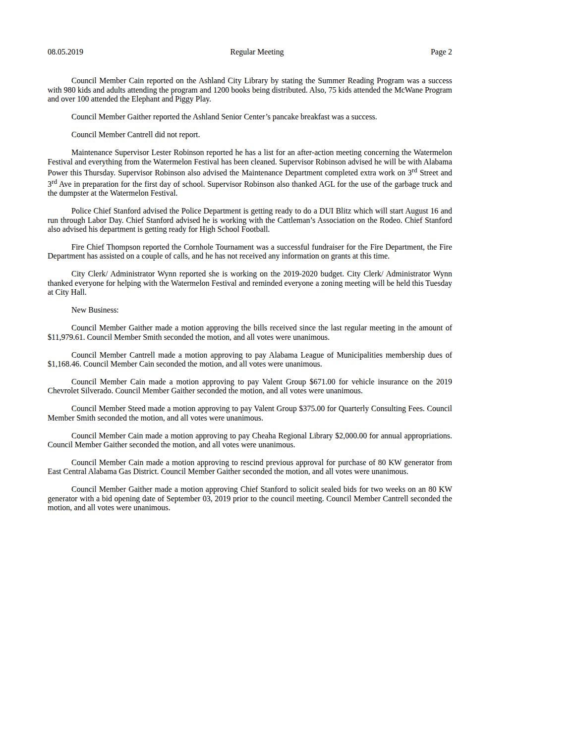08.05.2019 Regular Meeting Page 2
Council Member Cain reported on the Ashland City Library by stating the Summer Reading Program was a success with 980 kids and adults attending the program and 1200 books being distributed. Also, 75 kids attended the McWane Program and over 100 attended the Elephant and Piggy Play.
Council Member Gaither reported the Ashland Senior Center’s pancake breakfast was a success.
Council Member Cantrell did not report.
Maintenance Supervisor Lester Robinson reported he has a list for an after-action meeting concerning the Watermelon Festival and everything from the Watermelon Festival has been cleaned. Supervisor Robinson advised he will be with Alabama Power this Thursday. Supervisor Robinson also advised the Maintenance Department completed extra work on 3rd Street and 3rd Ave in preparation for the first day of school. Supervisor Robinson also thanked AGL for the use of the garbage truck and the dumpster at the Watermelon Festival.
Police Chief Stanford advised the Police Department is getting ready to do a DUI Blitz which will start August 16 and run through Labor Day. Chief Stanford advised he is working with the Cattleman’s Association on the Rodeo. Chief Stanford also advised his department is getting ready for High School Football.
Fire Chief Thompson reported the Cornhole Tournament was a successful fundraiser for the Fire Department, the Fire Department has assisted on a couple of calls, and he has not received any information on grants at this time.
City Clerk/ Administrator Wynn reported she is working on the 2019-2020 budget. City Clerk/ Administrator Wynn thanked everyone for helping with the Watermelon Festival and reminded everyone a zoning meeting will be held this Tuesday at City Hall.
New Business:
Council Member Gaither made a motion approving the bills received since the last regular meeting in the amount of $11,979.61. Council Member Smith seconded the motion, and all votes were unanimous.
Council Member Cantrell made a motion approving to pay Alabama League of Municipalities membership dues of $1,168.46. Council Member Cain seconded the motion, and all votes were unanimous.
Council Member Cain made a motion approving to pay Valent Group $671.00 for vehicle insurance on the 2019 Chevrolet Silverado. Council Member Gaither seconded the motion, and all votes were unanimous.
Council Member Steed made a motion approving to pay Valent Group $375.00 for Quarterly Consulting Fees. Council Member Smith seconded the motion, and all votes were unanimous.
Council Member Cain made a motion approving to pay Cheaha Regional Library $2,000.00 for annual appropriations. Council Member Gaither seconded the motion, and all votes were unanimous.
Council Member Cain made a motion approving to rescind previous approval for purchase of 80 KW generator from East Central Alabama Gas District. Council Member Gaither seconded the motion, and all votes were unanimous.
Council Member Gaither made a motion approving Chief Stanford to solicit sealed bids for two weeks on an 80 KW generator with a bid opening date of September 03, 2019 prior to the council meeting. Council Member Cantrell seconded the motion, and all votes were unanimous.